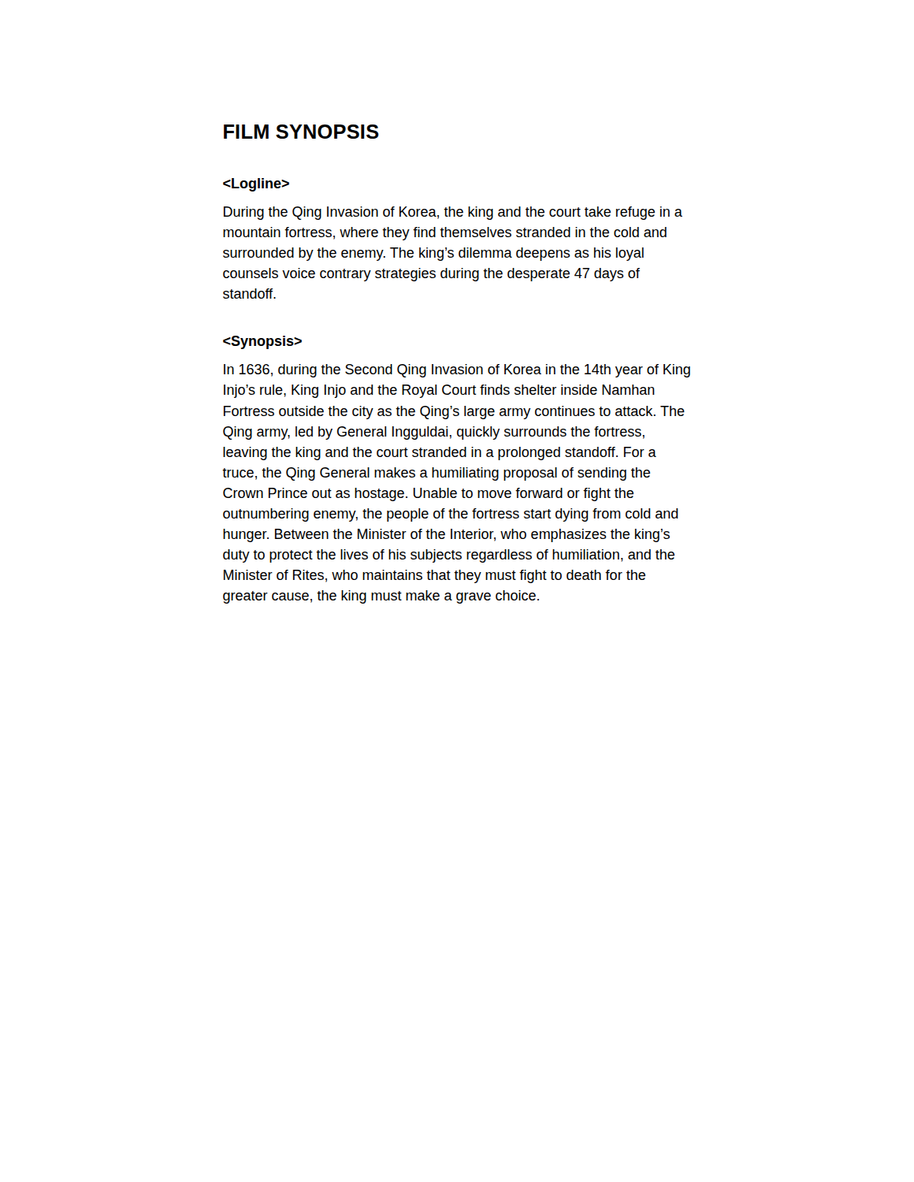FILM SYNOPSIS
<Logline>
During the Qing Invasion of Korea, the king and the court take refuge in a mountain fortress, where they find themselves stranded in the cold and surrounded by the enemy. The king’s dilemma deepens as his loyal counsels voice contrary strategies during the desperate 47 days of standoff.
<Synopsis>
In 1636, during the Second Qing Invasion of Korea in the 14th year of King Injo’s rule, King Injo and the Royal Court finds shelter inside Namhan Fortress outside the city as the Qing’s large army continues to attack. The Qing army, led by General Ingguldai, quickly surrounds the fortress, leaving the king and the court stranded in a prolonged standoff. For a truce, the Qing General makes a humiliating proposal of sending the Crown Prince out as hostage. Unable to move forward or fight the outnumbering enemy, the people of the fortress start dying from cold and hunger. Between the Minister of the Interior, who emphasizes the king’s duty to protect the lives of his subjects regardless of humiliation, and the Minister of Rites, who maintains that they must fight to death for the greater cause, the king must make a grave choice.